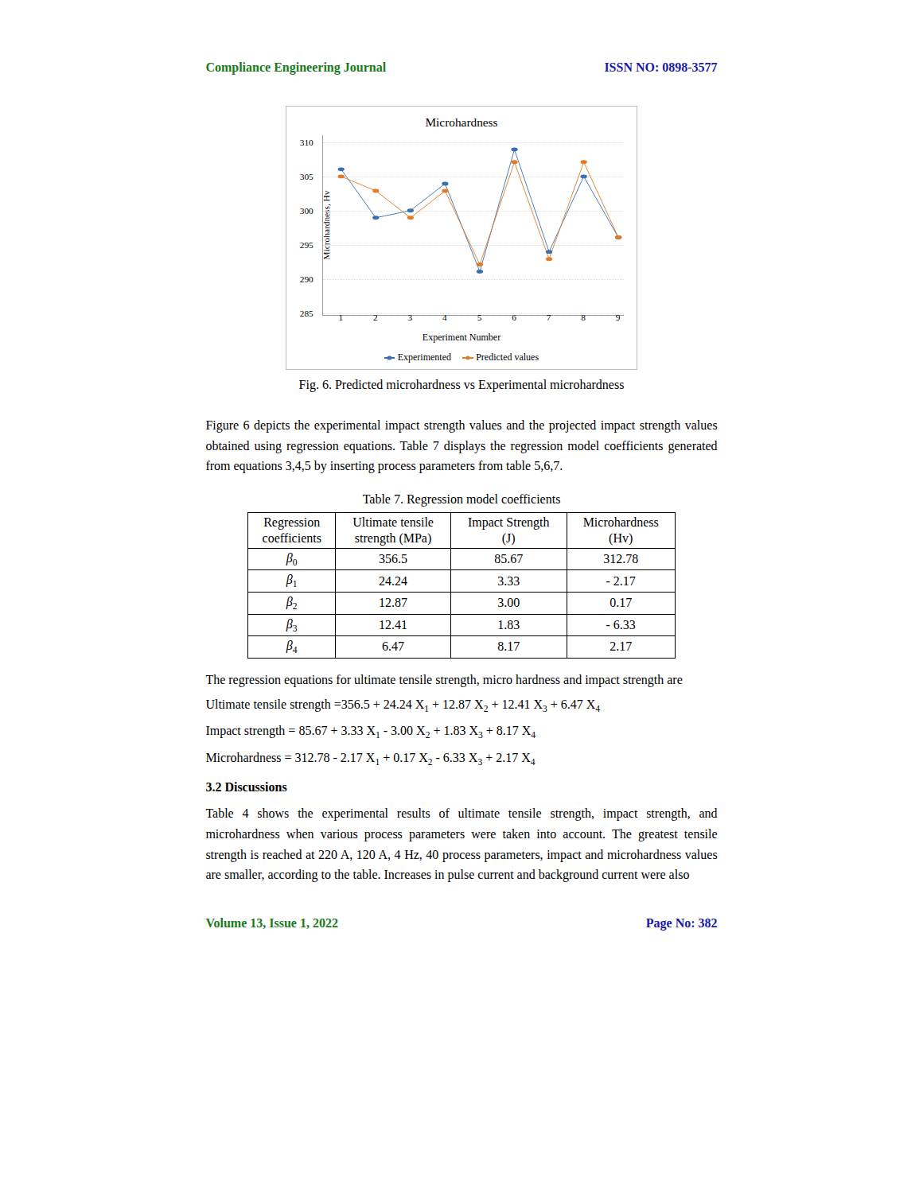Compliance Engineering Journal
ISSN NO: 0898-3577
Microhardness
Microhardness, Hv
310
305
300
295
290
285
1
2
3
4
5
6
7
8
9
Experiment Number
Experimented
Predicted values
Fig. 6. Predicted microhardness vs Experimental microhardness
Figure 6 depicts the experimental impact strength values and the projected impact strength values obtained using regression equations. Table 7 displays the regression model coefficients generated from equations 3,4,5 by inserting process parameters from table 5,6,7.
Table 7. Regression model coefficients
| Regression coefficients | Ultimate tensile strength (MPa) | Impact Strength (J) | Microhardness (Hv) |
| --- | --- | --- | --- |
| β 0 | 356.5 | 85.67 | 312.78 |
| β 1 | 24.24 | 3.33 | - 2.17 |
| β 2 | 12.87 | 3.00 | 0.17 |
| β 3 | 12.41 | 1.83 | - 6.33 |
| β 4 | 6.47 | 8.17 | 2.17 |
The regression equations for ultimate tensile strength, micro hardness and impact strength are
Ultimate tensile strength =356.5 + 24.24 X1 + 12.87 X2 + 12.41 X3 + 6.47 X4
Impact strength = 85.67 + 3.33 X1 - 3.00 X2 + 1.83 X3 + 8.17 X4
Microhardness = 312.78 - 2.17 X1 + 0.17 X2 - 6.33 X3 + 2.17 X4
3.2 Discussions
Table 4 shows the experimental results of ultimate tensile strength, impact strength, and microhardness when various process parameters were taken into account. The greatest tensile strength is reached at 220 A, 120 A, 4 Hz, 40 process parameters, impact and microhardness values are smaller, according to the table. Increases in pulse current and background current were also
Volume 13, Issue 1, 2022
Page No: 382